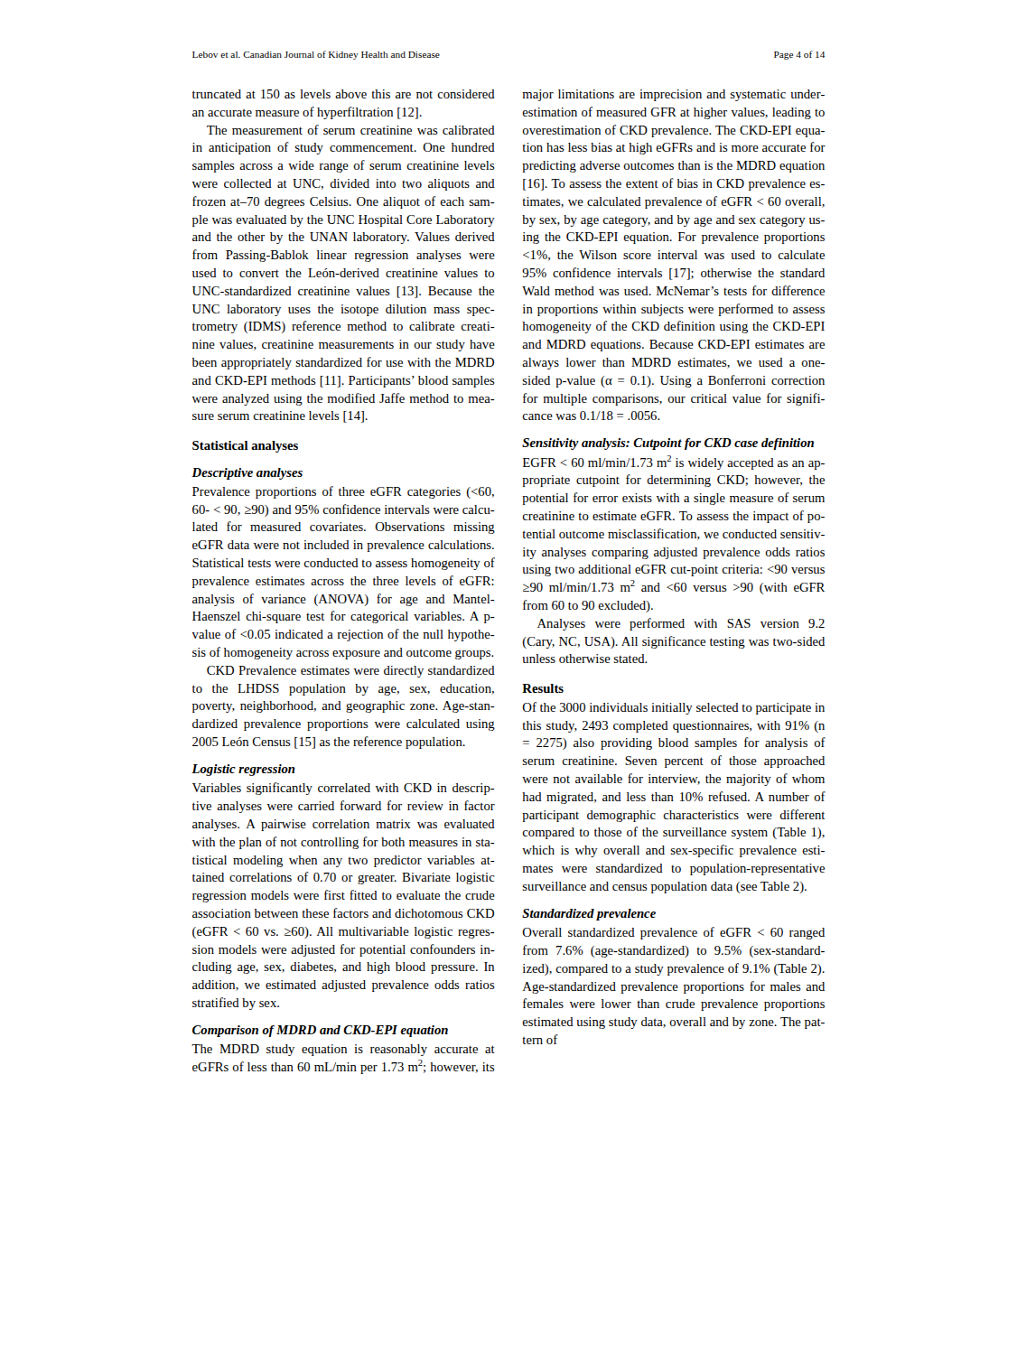Lebov et al. Canadian Journal of Kidney Health and Disease Page 4 of 14
truncated at 150 as levels above this are not considered an accurate measure of hyperfiltration [12].
The measurement of serum creatinine was calibrated in anticipation of study commencement. One hundred samples across a wide range of serum creatinine levels were collected at UNC, divided into two aliquots and frozen at–70 degrees Celsius. One aliquot of each sample was evaluated by the UNC Hospital Core Laboratory and the other by the UNAN laboratory. Values derived from Passing-Bablok linear regression analyses were used to convert the León-derived creatinine values to UNC-standardized creatinine values [13]. Because the UNC laboratory uses the isotope dilution mass spectrometry (IDMS) reference method to calibrate creatinine values, creatinine measurements in our study have been appropriately standardized for use with the MDRD and CKD-EPI methods [11]. Participants’ blood samples were analyzed using the modified Jaffe method to measure serum creatinine levels [14].
Statistical analyses
Descriptive analyses
Prevalence proportions of three eGFR categories (<60, 60- < 90, ≥90) and 95% confidence intervals were calculated for measured covariates. Observations missing eGFR data were not included in prevalence calculations. Statistical tests were conducted to assess homogeneity of prevalence estimates across the three levels of eGFR: analysis of variance (ANOVA) for age and Mantel-Haenszel chi-square test for categorical variables. A p-value of <0.05 indicated a rejection of the null hypothesis of homogeneity across exposure and outcome groups.
CKD Prevalence estimates were directly standardized to the LHDSS population by age, sex, education, poverty, neighborhood, and geographic zone. Age-standardized prevalence proportions were calculated using 2005 León Census [15] as the reference population.
Logistic regression
Variables significantly correlated with CKD in descriptive analyses were carried forward for review in factor analyses. A pairwise correlation matrix was evaluated with the plan of not controlling for both measures in statistical modeling when any two predictor variables attained correlations of 0.70 or greater. Bivariate logistic regression models were first fitted to evaluate the crude association between these factors and dichotomous CKD (eGFR < 60 vs. ≥60). All multivariable logistic regression models were adjusted for potential confounders including age, sex, diabetes, and high blood pressure. In addition, we estimated adjusted prevalence odds ratios stratified by sex.
Comparison of MDRD and CKD-EPI equation
The MDRD study equation is reasonably accurate at eGFRs of less than 60 mL/min per 1.73 m2; however, its major limitations are imprecision and systematic underestimation of measured GFR at higher values, leading to overestimation of CKD prevalence. The CKD-EPI equation has less bias at high eGFRs and is more accurate for predicting adverse outcomes than is the MDRD equation [16]. To assess the extent of bias in CKD prevalence estimates, we calculated prevalence of eGFR < 60 overall, by sex, by age category, and by age and sex category using the CKD-EPI equation. For prevalence proportions <1%, the Wilson score interval was used to calculate 95% confidence intervals [17]; otherwise the standard Wald method was used. McNemar’s tests for difference in proportions within subjects were performed to assess homogeneity of the CKD definition using the CKD-EPI and MDRD equations. Because CKD-EPI estimates are always lower than MDRD estimates, we used a one-sided p-value (α = 0.1). Using a Bonferroni correction for multiple comparisons, our critical value for significance was 0.1/18 = .0056.
Sensitivity analysis: Cutpoint for CKD case definition
EGFR < 60 ml/min/1.73 m2 is widely accepted as an appropriate cutpoint for determining CKD; however, the potential for error exists with a single measure of serum creatinine to estimate eGFR. To assess the impact of potential outcome misclassification, we conducted sensitivity analyses comparing adjusted prevalence odds ratios using two additional eGFR cut-point criteria: <90 versus ≥90 ml/min/1.73 m2 and <60 versus >90 (with eGFR from 60 to 90 excluded).
Analyses were performed with SAS version 9.2 (Cary, NC, USA). All significance testing was two-sided unless otherwise stated.
Results
Of the 3000 individuals initially selected to participate in this study, 2493 completed questionnaires, with 91% (n = 2275) also providing blood samples for analysis of serum creatinine. Seven percent of those approached were not available for interview, the majority of whom had migrated, and less than 10% refused. A number of participant demographic characteristics were different compared to those of the surveillance system (Table 1), which is why overall and sex-specific prevalence estimates were standardized to population-representative surveillance and census population data (see Table 2).
Standardized prevalence
Overall standardized prevalence of eGFR < 60 ranged from 7.6% (age-standardized) to 9.5% (sex-standardized), compared to a study prevalence of 9.1% (Table 2). Age-standardized prevalence proportions for males and females were lower than crude prevalence proportions estimated using study data, overall and by zone. The pattern of